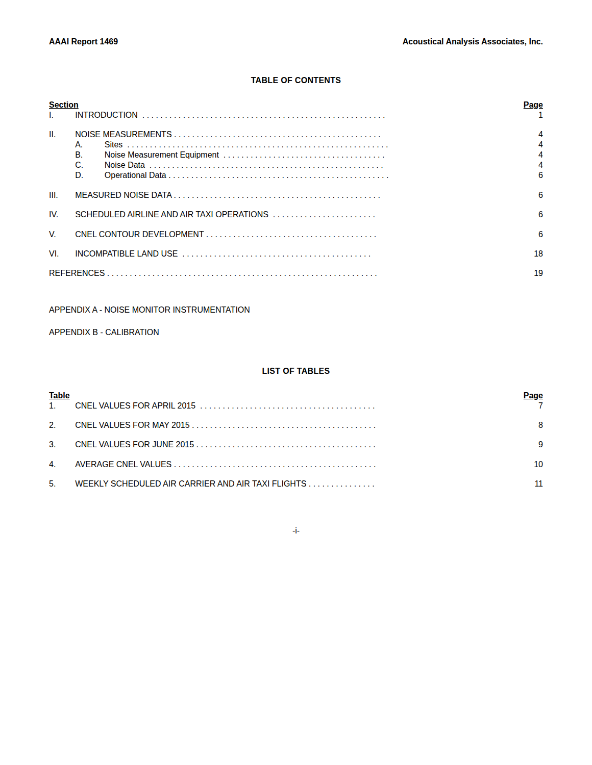AAAI Report 1469 Acoustical Analysis Associates, Inc.
TABLE OF CONTENTS
| Section | Page |
| I. | INTRODUCTION . . . . . . . . . . . . . . . . . . . . . . . . . . . . . . . . . . . . . . . . . . . . . . . . . . . . . . | 1 |
| II. | NOISE MEASUREMENTS . . . . . . . . . . . . . . . . . . . . . . . . . . . . . . . . . . . . . . . . . . . . . . | 4 |
| | A. | Sites . . . . . . . . . . . . . . . . . . . . . . . . . . . . . . . . . . . . . . . . . . . . . . . . . . . . . . . . . . | 4 |
| | B. | Noise Measurement Equipment . . . . . . . . . . . . . . . . . . . . . . . . . . . . . . . . . . . . | 4 |
| | C. | Noise Data . . . . . . . . . . . . . . . . . . . . . . . . . . . . . . . . . . . . . . . . . . . . . . . . . . . . | 4 |
| | D. | Operational Data . . . . . . . . . . . . . . . . . . . . . . . . . . . . . . . . . . . . . . . . . . . . . . . . . | 6 |
| III. | MEASURED NOISE DATA . . . . . . . . . . . . . . . . . . . . . . . . . . . . . . . . . . . . . . . . . . . . . . | 6 |
| IV. | SCHEDULED AIRLINE AND AIR TAXI OPERATIONS . . . . . . . . . . . . . . . . . . . . . . . | 6 |
| V. | CNEL CONTOUR DEVELOPMENT . . . . . . . . . . . . . . . . . . . . . . . . . . . . . . . . . . . . . . | 6 |
| VI. | INCOMPATIBLE LAND USE . . . . . . . . . . . . . . . . . . . . . . . . . . . . . . . . . . . . . . . . . . | 18 |
| REFERENCES . . . . . . . . . . . . . . . . . . . . . . . . . . . . . . . . . . . . . . . . . . . . . . . . . . . . . . . . . . . . | 19 |
APPENDIX A - NOISE MONITOR INSTRUMENTATION
APPENDIX B - CALIBRATION
LIST OF TABLES
| Table | Page |
| 1. | CNEL VALUES FOR APRIL 2015 . . . . . . . . . . . . . . . . . . . . . . . . . . . . . . . . . . . . . . . | 7 |
| 2. | CNEL VALUES FOR MAY 2015 . . . . . . . . . . . . . . . . . . . . . . . . . . . . . . . . . . . . . . . . . | 8 |
| 3. | CNEL VALUES FOR JUNE 2015 . . . . . . . . . . . . . . . . . . . . . . . . . . . . . . . . . . . . . . . . | 9 |
| 4. | AVERAGE CNEL VALUES . . . . . . . . . . . . . . . . . . . . . . . . . . . . . . . . . . . . . . . . . . . . . | 10 |
| 5. | WEEKLY SCHEDULED AIR CARRIER AND AIR TAXI FLIGHTS . . . . . . . . . . . . . . . | 11 |
-i-